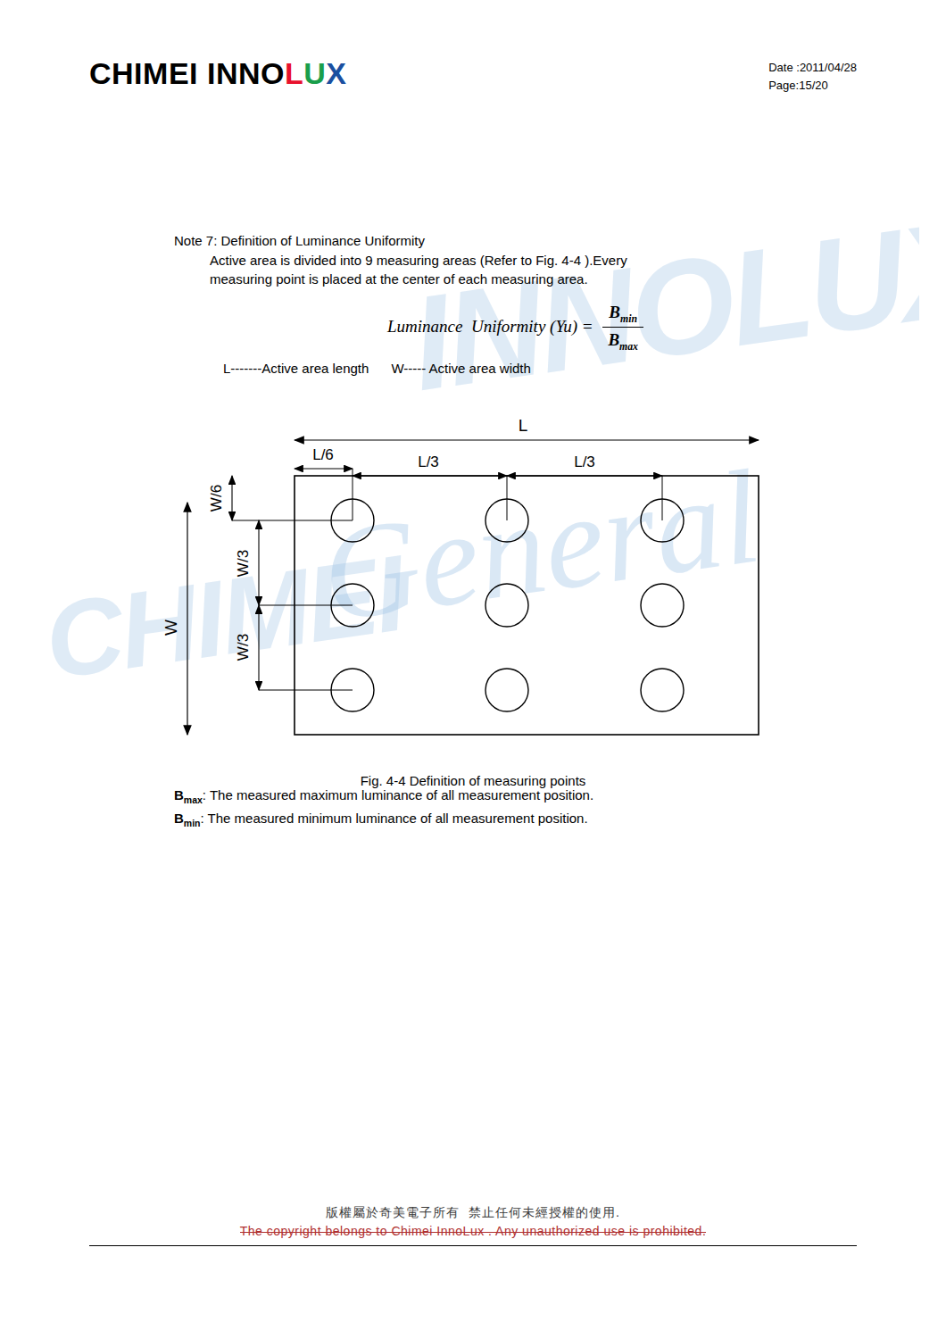CHIMEI INNO LUX
Date :2011/04/28
Page:15/20
INNOLUX
General
CHIMEI
Note 7: Definition of Luminance Uniformity
Active area is divided into 9 measuring areas (Refer to Fig. 4-4 ).Every
measuring point is placed at the center of each measuring area.
Luminance Uniformity (Yu) = Bmin Bmax
L-------Active area length W----- Active area width
L L/6 L/3 L/3 W W/6 W/3 W/3
Fig. 4-4 Definition of measuring points
Bmax: The measured maximum luminance of all measurement position.
Bmin: The measured minimum luminance of all measurement position.
版權屬於奇美電子所有 禁止任何未經授權的使用.
The copyright belongs to Chimei InnoLux . Any unauthorized use is prohibited.